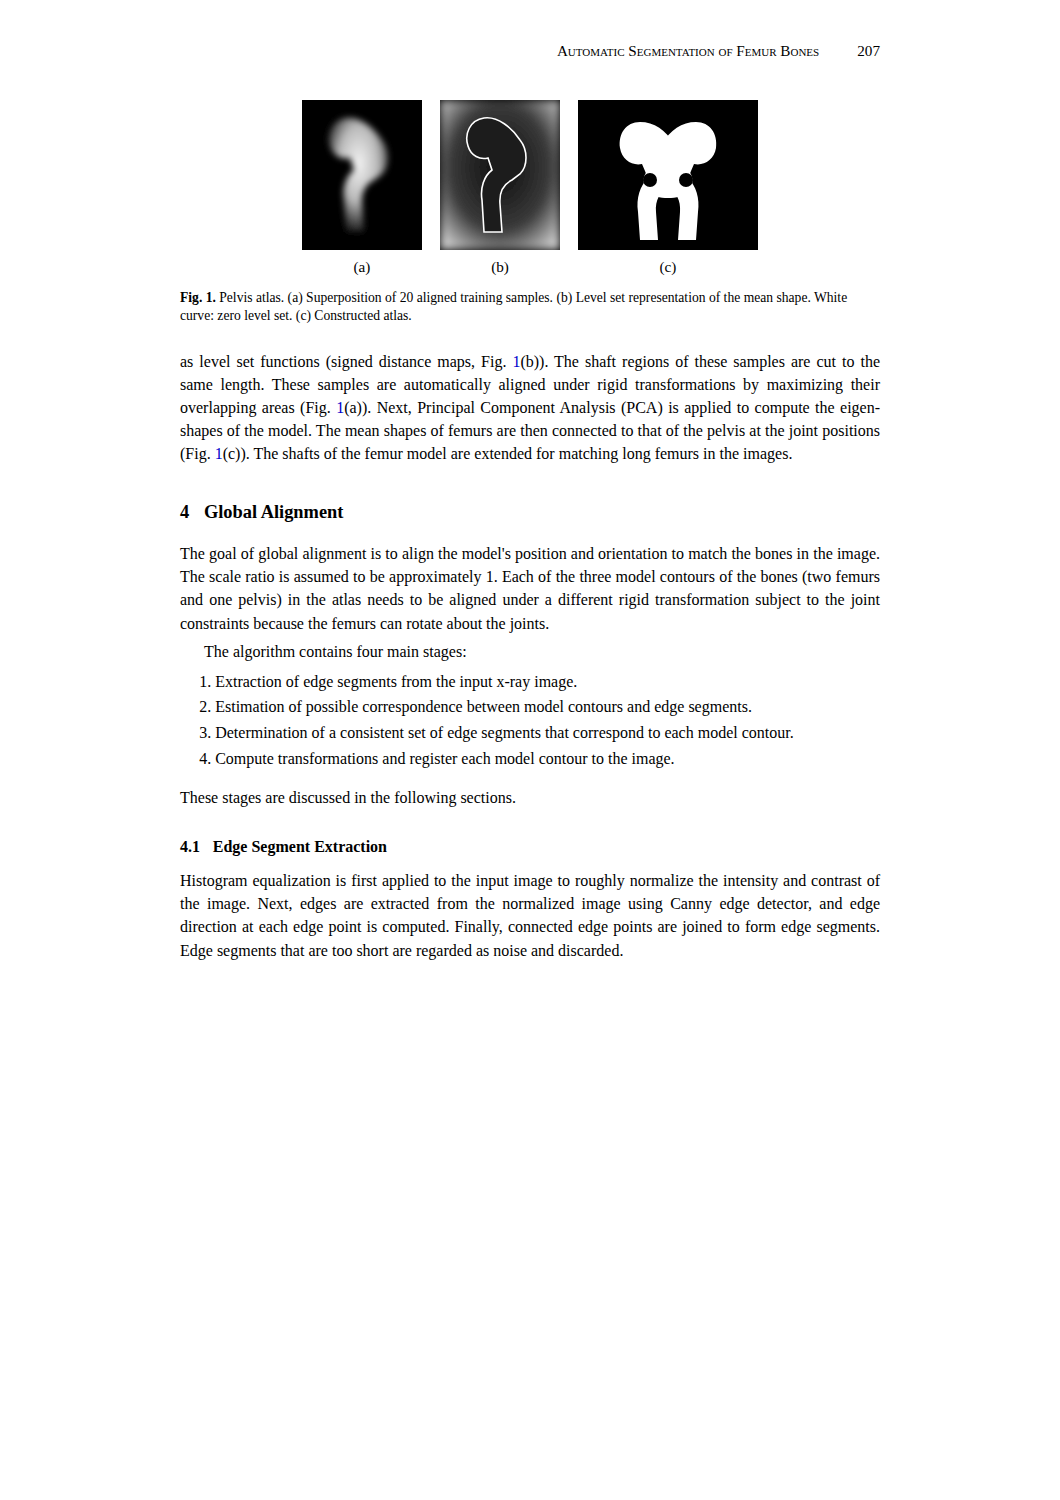Automatic Segmentation of Femur Bones 207
(a)
(b)
(c)
Fig. 1. Pelvis atlas. (a) Superposition of 20 aligned training samples. (b) Level set representation of the mean shape. White curve: zero level set. (c) Constructed atlas.
as level set functions (signed distance maps, Fig. 1(b)). The shaft regions of these samples are cut to the same length. These samples are automatically aligned under rigid transformations by maximizing their overlapping areas (Fig. 1(a)). Next, Principal Component Analysis (PCA) is applied to compute the eigen-shapes of the model. The mean shapes of femurs are then connected to that of the pelvis at the joint positions (Fig. 1(c)). The shafts of the femur model are extended for matching long femurs in the images.
4 Global Alignment
The goal of global alignment is to align the model's position and orientation to match the bones in the image. The scale ratio is assumed to be approximately 1. Each of the three model contours of the bones (two femurs and one pelvis) in the atlas needs to be aligned under a different rigid transformation subject to the joint constraints because the femurs can rotate about the joints.
The algorithm contains four main stages:
Extraction of edge segments from the input x-ray image.
Estimation of possible correspondence between model contours and edge segments.
Determination of a consistent set of edge segments that correspond to each model contour.
Compute transformations and register each model contour to the image.
These stages are discussed in the following sections.
4.1 Edge Segment Extraction
Histogram equalization is first applied to the input image to roughly normalize the intensity and contrast of the image. Next, edges are extracted from the normalized image using Canny edge detector, and edge direction at each edge point is computed. Finally, connected edge points are joined to form edge segments. Edge segments that are too short are regarded as noise and discarded.